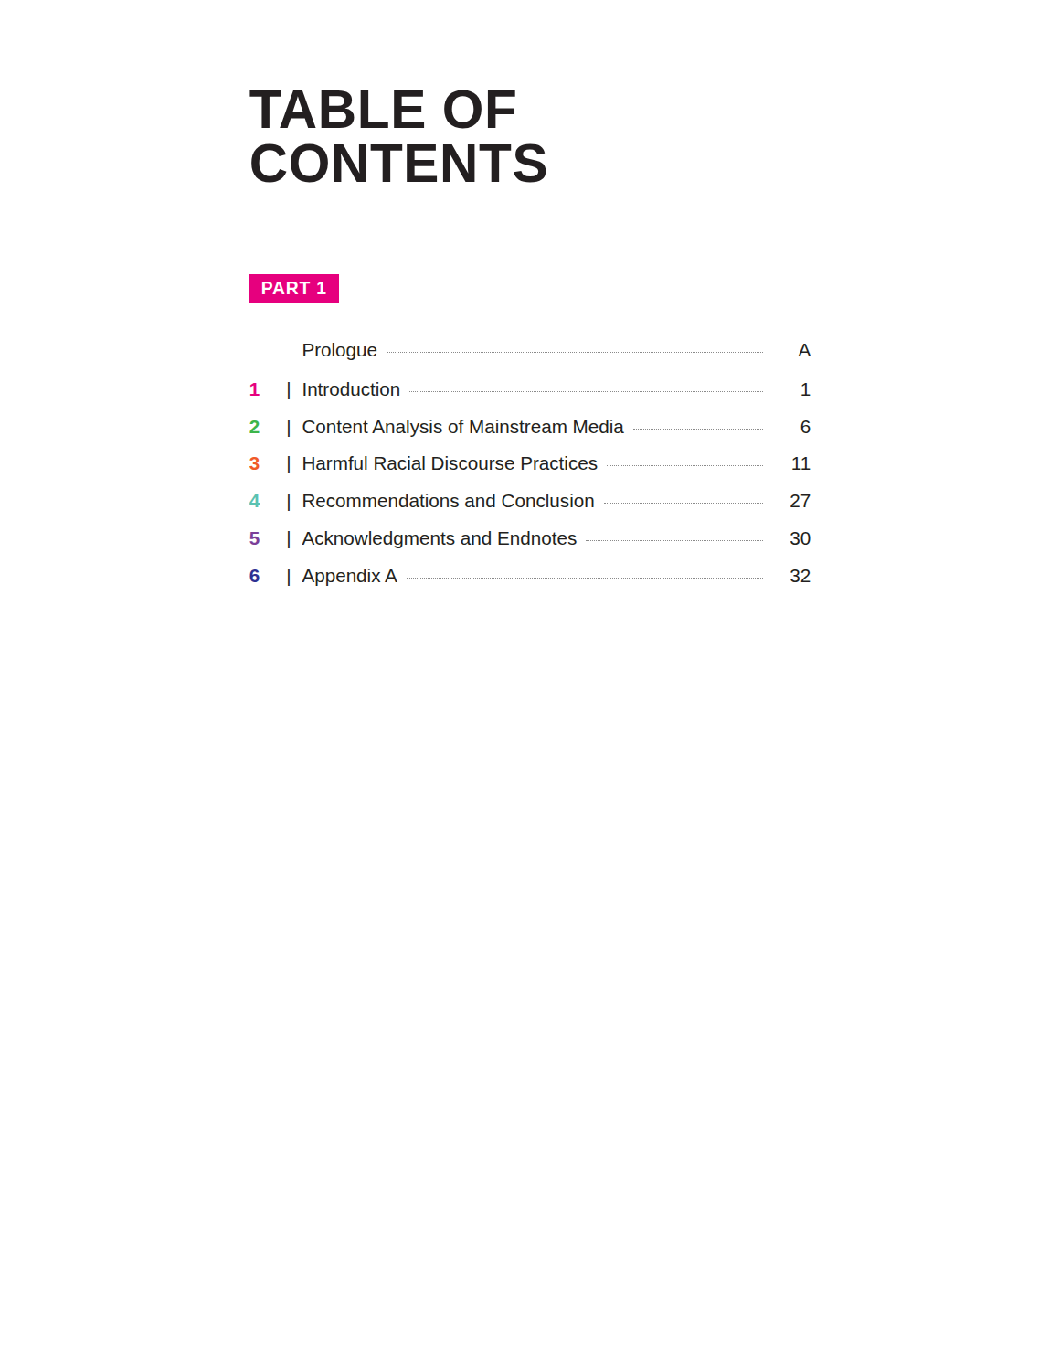Table of Contents
Part 1
0 | Prologue A
1 | Introduction 1
2 | Content Analysis of Mainstream Media 6
3 | Harmful Racial Discourse Practices 11
4 | Recommendations and Conclusion 27
5 | Acknowledgments and Endnotes 30
6 | Appendix A 32